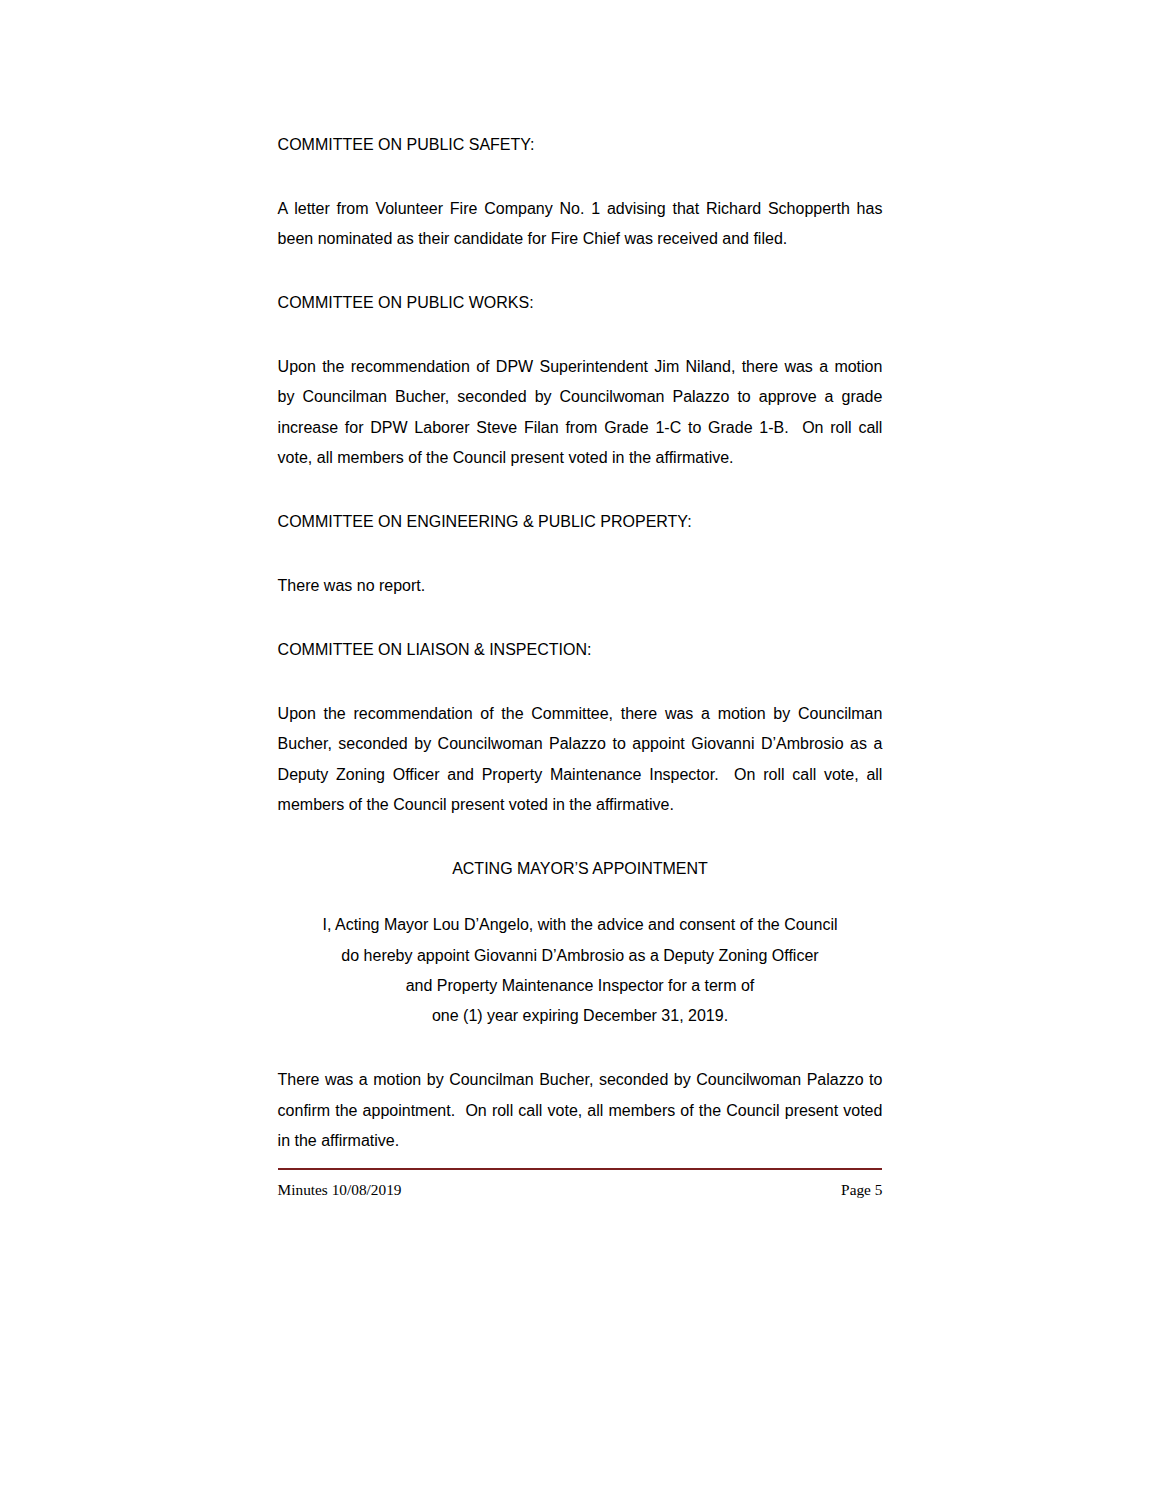COMMITTEE ON PUBLIC SAFETY:
A letter from Volunteer Fire Company No. 1 advising that Richard Schopperth has been nominated as their candidate for Fire Chief was received and filed.
COMMITTEE ON PUBLIC WORKS:
Upon the recommendation of DPW Superintendent Jim Niland, there was a motion by Councilman Bucher, seconded by Councilwoman Palazzo to approve a grade increase for DPW Laborer Steve Filan from Grade 1-C to Grade 1-B. On roll call vote, all members of the Council present voted in the affirmative.
COMMITTEE ON ENGINEERING & PUBLIC PROPERTY:
There was no report.
COMMITTEE ON LIAISON & INSPECTION:
Upon the recommendation of the Committee, there was a motion by Councilman Bucher, seconded by Councilwoman Palazzo to appoint Giovanni D’Ambrosio as a Deputy Zoning Officer and Property Maintenance Inspector. On roll call vote, all members of the Council present voted in the affirmative.
ACTING MAYOR’S APPOINTMENT
I, Acting Mayor Lou D’Angelo, with the advice and consent of the Council
do hereby appoint Giovanni D’Ambrosio as a Deputy Zoning Officer
and Property Maintenance Inspector for a term of
one (1) year expiring December 31, 2019.
There was a motion by Councilman Bucher, seconded by Councilwoman Palazzo to confirm the appointment. On roll call vote, all members of the Council present voted in the affirmative.
Minutes 10/08/2019 Page 5